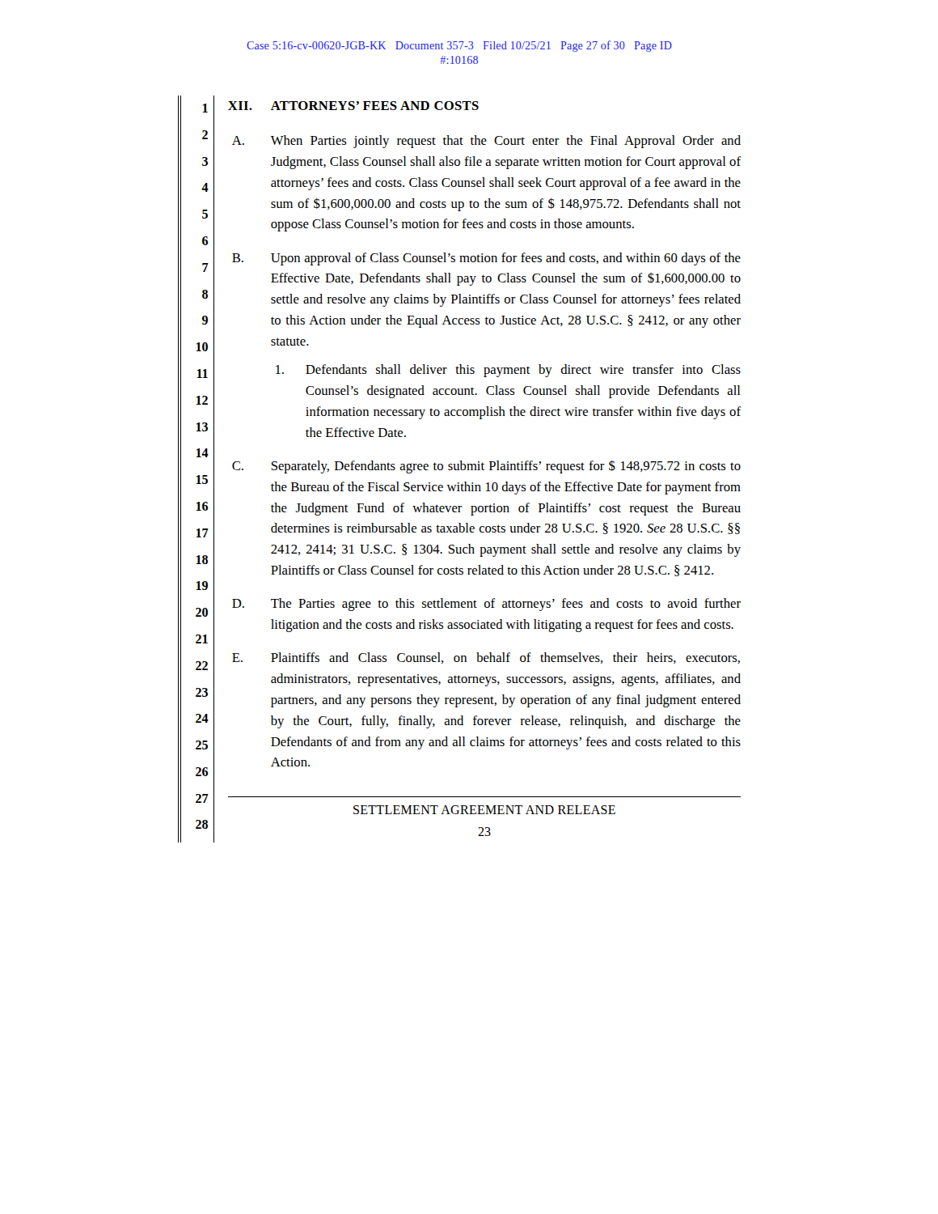Case 5:16-cv-00620-JGB-KK Document 357-3 Filed 10/25/21 Page 27 of 30 Page ID
#:10168
1
2
3
4
5
6
7
8
9
10
11
12
13
14
15
16
17
18
19
20
21
22
23
24
25
26
27
28
XII. ATTORNEYS’ FEES AND COSTS
A. When Parties jointly request that the Court enter the Final Approval Order and Judgment, Class Counsel shall also file a separate written motion for Court approval of attorneys’ fees and costs. Class Counsel shall seek Court approval of a fee award in the sum of $1,600,000.00 and costs up to the sum of $ 148,975.72. Defendants shall not oppose Class Counsel’s motion for fees and costs in those amounts.
B. Upon approval of Class Counsel’s motion for fees and costs, and within 60 days of the Effective Date, Defendants shall pay to Class Counsel the sum of $1,600,000.00 to settle and resolve any claims by Plaintiffs or Class Counsel for attorneys’ fees related to this Action under the Equal Access to Justice Act, 28 U.S.C. § 2412, or any other statute.
1. Defendants shall deliver this payment by direct wire transfer into Class Counsel’s designated account. Class Counsel shall provide Defendants all information necessary to accomplish the direct wire transfer within five days of the Effective Date.
C. Separately, Defendants agree to submit Plaintiffs’ request for $ 148,975.72 in costs to the Bureau of the Fiscal Service within 10 days of the Effective Date for payment from the Judgment Fund of whatever portion of Plaintiffs’ cost request the Bureau determines is reimbursable as taxable costs under 28 U.S.C. § 1920. See 28 U.S.C. §§ 2412, 2414; 31 U.S.C. § 1304. Such payment shall settle and resolve any claims by Plaintiffs or Class Counsel for costs related to this Action under 28 U.S.C. § 2412.
D. The Parties agree to this settlement of attorneys’ fees and costs to avoid further litigation and the costs and risks associated with litigating a request for fees and costs.
E. Plaintiffs and Class Counsel, on behalf of themselves, their heirs, executors, administrators, representatives, attorneys, successors, assigns, agents, affiliates, and partners, and any persons they represent, by operation of any final judgment entered by the Court, fully, finally, and forever release, relinquish, and discharge the Defendants of and from any and all claims for attorneys’ fees and costs related to this Action.
SETTLEMENT AGREEMENT AND RELEASE
23